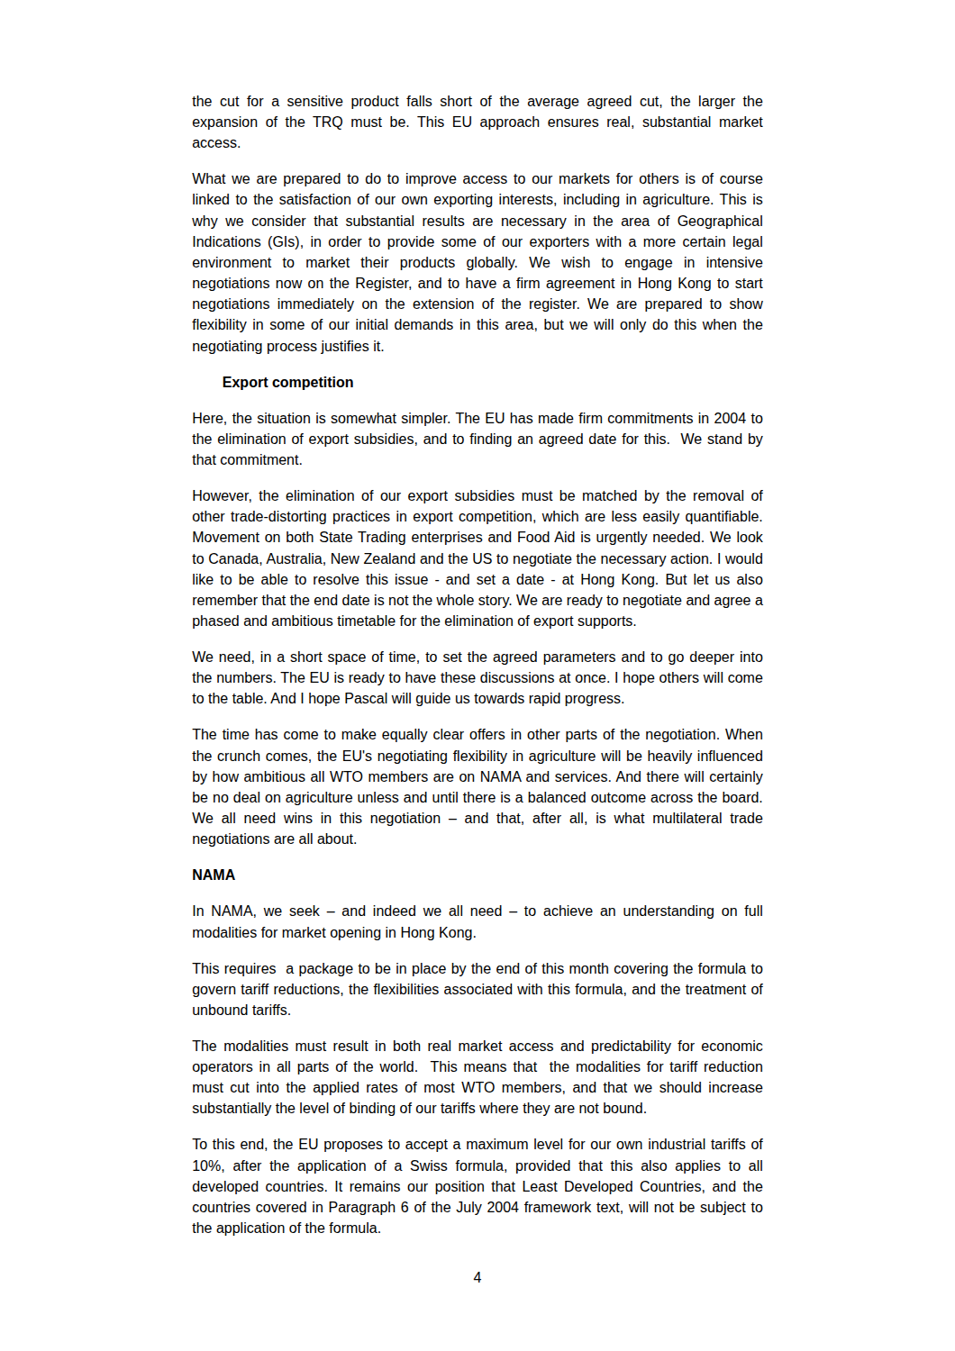the cut for a sensitive product falls short of the average agreed cut, the larger the expansion of the TRQ must be. This EU approach ensures real, substantial market access.
What we are prepared to do to improve access to our markets for others is of course linked to the satisfaction of our own exporting interests, including in agriculture. This is why we consider that substantial results are necessary in the area of Geographical Indications (GIs), in order to provide some of our exporters with a more certain legal environment to market their products globally. We wish to engage in intensive negotiations now on the Register, and to have a firm agreement in Hong Kong to start negotiations immediately on the extension of the register. We are prepared to show flexibility in some of our initial demands in this area, but we will only do this when the negotiating process justifies it.
Export competition
Here, the situation is somewhat simpler. The EU has made firm commitments in 2004 to the elimination of export subsidies, and to finding an agreed date for this. We stand by that commitment.
However, the elimination of our export subsidies must be matched by the removal of other trade-distorting practices in export competition, which are less easily quantifiable. Movement on both State Trading enterprises and Food Aid is urgently needed. We look to Canada, Australia, New Zealand and the US to negotiate the necessary action. I would like to be able to resolve this issue - and set a date - at Hong Kong. But let us also remember that the end date is not the whole story. We are ready to negotiate and agree a phased and ambitious timetable for the elimination of export supports.
We need, in a short space of time, to set the agreed parameters and to go deeper into the numbers. The EU is ready to have these discussions at once. I hope others will come to the table. And I hope Pascal will guide us towards rapid progress.
The time has come to make equally clear offers in other parts of the negotiation. When the crunch comes, the EU's negotiating flexibility in agriculture will be heavily influenced by how ambitious all WTO members are on NAMA and services. And there will certainly be no deal on agriculture unless and until there is a balanced outcome across the board. We all need wins in this negotiation – and that, after all, is what multilateral trade negotiations are all about.
NAMA
In NAMA, we seek – and indeed we all need – to achieve an understanding on full modalities for market opening in Hong Kong.
This requires a package to be in place by the end of this month covering the formula to govern tariff reductions, the flexibilities associated with this formula, and the treatment of unbound tariffs.
The modalities must result in both real market access and predictability for economic operators in all parts of the world. This means that the modalities for tariff reduction must cut into the applied rates of most WTO members, and that we should increase substantially the level of binding of our tariffs where they are not bound.
To this end, the EU proposes to accept a maximum level for our own industrial tariffs of 10%, after the application of a Swiss formula, provided that this also applies to all developed countries. It remains our position that Least Developed Countries, and the countries covered in Paragraph 6 of the July 2004 framework text, will not be subject to the application of the formula.
4